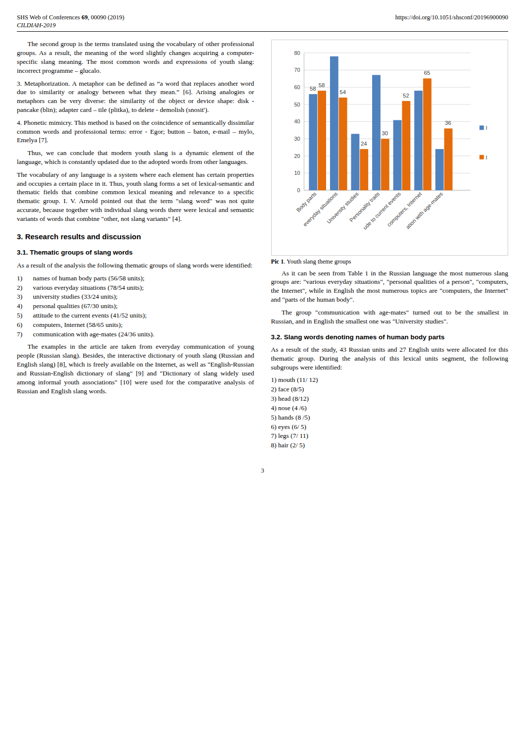SHS Web of Conferences 69, 00090 (2019)
CILDIAH-2019
https://doi.org/10.1051/shsconf/20196900090
The second group is the terms translated using the vocabulary of other professional groups. As a result, the meaning of the word slightly changes acquiring a computer-specific slang meaning. The most common words and expressions of youth slang: incorrect programme – glucalo.
3. Metaphorization. A metaphor can be defined as “a word that replaces another word due to similarity or analogy between what they mean.” [6]. Arising analogies or metaphors can be very diverse: the similarity of the object or device shape: disk - pancake (blin); adapter card – tile (plitka), to delete - demolish (snosit').
4. Phonetic mimicry. This method is based on the coincidence of semantically dissimilar common words and professional terms: error - Egor; button – baton, e-mail – mylo, Emelya [7].
Thus, we can conclude that modern youth slang is a dynamic element of the language, which is constantly updated due to the adopted words from other languages.
The vocabulary of any language is a system where each element has certain properties and occupies a certain place in it. Thus, youth slang forms a set of lexical-semantic and thematic fields that combine common lexical meaning and relevance to a specific thematic group. I. V. Arnold pointed out that the term "slang word" was not quite accurate, because together with individual slang words there were lexical and semantic variants of words that combine "other, not slang variants" [4].
3. Research results and discussion
3.1. Thematic groups of slang words
As a result of the analysis the following thematic groups of slang words were identified:
1) names of human body parts (56/58 units);
2) various everyday situations (78/54 units);
3) university studies (33/24 units);
4) personal qualities (67/30 units);
5) attitude to the current events (41/52 units);
6) computers, Internet (58/65 units);
7) communication with age-mates (24/36 units).
The examples in the article are taken from everyday communication of young people (Russian slang). Besides, the interactive dictionary of youth slang (Russian and English slang) [8], which is freely available on the Internet, as well as "English-Russian and Russian-English dictionary of slang" [9] and "Dictionary of slang widely used among informal youth associations" [10] were used for the comparative analysis of Russian and English slang words.
0 10 20 30 40 50 60 70 80 58 54 24 30 52 65 36 58 Body parts everyday situations University studies Personality traits ude to current events computers, Internet ation with age-mates I I
Pic 1. Youth slang theme groups
As it can be seen from Table 1 in the Russian language the most numerous slang groups are: "various everyday situations", "personal qualities of a person", "computers, the Internet", while in English the most numerous topics are "computers, the Internet" and "parts of the human body".
The group "communication with age-mates" turned out to be the smallest in Russian, and in English the smallest one was "University studies".
3.2. Slang words denoting names of human body parts
As a result of the study, 43 Russian units and 27 English units were allocated for this thematic group. During the analysis of this lexical units segment, the following subgroups were identified:
1) mouth (11/ 12)
2) face (8/5)
3) head (8/12)
4) nose (4 /6)
5) hands (8 /5)
6) eyes (6/ 5)
7) legs (7/ 11)
8) hair (2/ 5)
3